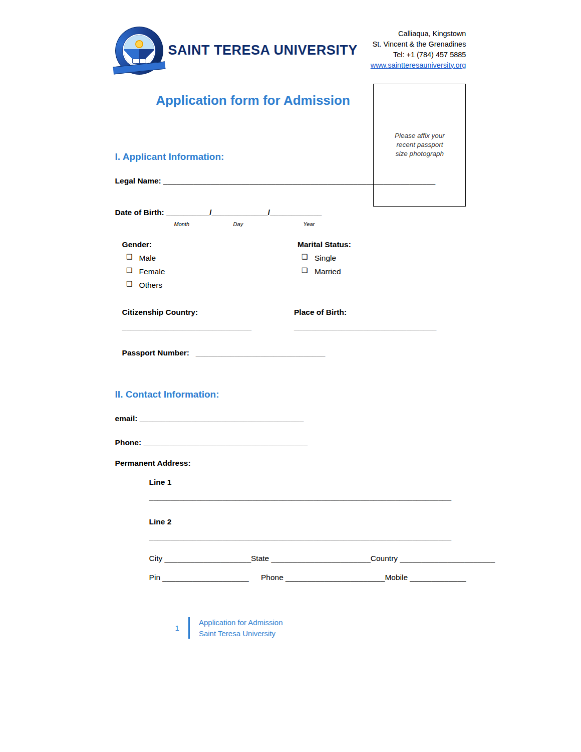SAINT TERESA UNIVERSITY
Calliaqua, Kingstown
St. Vincent & the Grenadines
Tel: +1 (784) 457 5885
www.saintteresauniversity.org
Please affix your
recent passport
size photograph
Application form for Admission
I. Applicant Information:
Legal Name: _______________________________________________________________
Date of Birth: __________/_____________/____________
Month Day Year
Gender:
Male
Female
Others
Marital Status:
Single
Married
Citizenship Country: ______________________________
Place of Birth: _________________________________
Passport Number: ______________________________
II. Contact Information:
email: ______________________________________
Phone: ______________________________________
Permanent Address:
Line 1 ______________________________________________________________________
Line 2 ______________________________________________________________________
City ____________________
State _______________________
Country ______________________
Pin ____________________
Phone _______________________
Mobile _____________
1
Application for Admission
Saint Teresa University